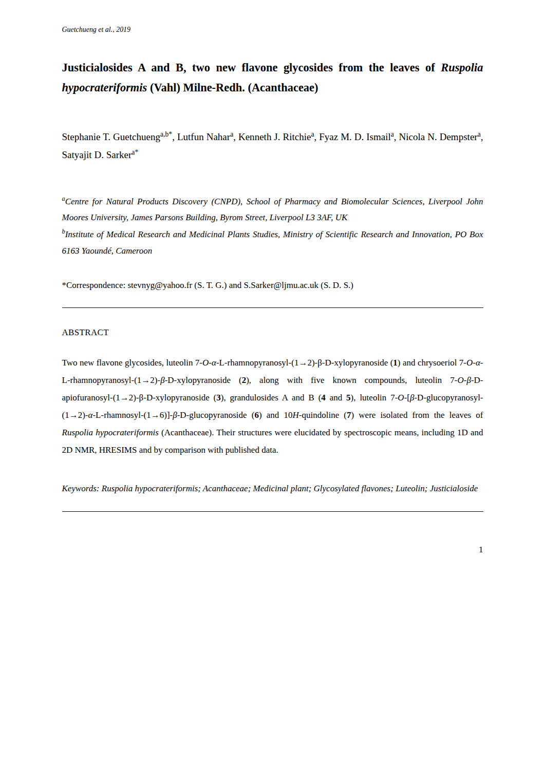Guetchueng et al., 2019
Justicialosides A and B, two new flavone glycosides from the leaves of Ruspolia hypocrateriformis (Vahl) Milne-Redh. (Acanthaceae)
Stephanie T. Guetchuenga,b*, Lutfun Nahara, Kenneth J. Ritchiea, Fyaz M. D. Ismaila, Nicola N. Dempstera, Satyajit D. Sarkera*
aCentre for Natural Products Discovery (CNPD), School of Pharmacy and Biomolecular Sciences, Liverpool John Moores University, James Parsons Building, Byrom Street, Liverpool L3 3AF, UK
bInstitute of Medical Research and Medicinal Plants Studies, Ministry of Scientific Research and Innovation, PO Box 6163 Yaoundé, Cameroon
*Correspondence: stevnyg@yahoo.fr (S. T. G.) and S.Sarker@ljmu.ac.uk (S. D. S.)
ABSTRACT
Two new flavone glycosides, luteolin 7-O-α-L-rhamnopyranosyl-(1→2)-β-D-xylopyranoside (1) and chrysoeriol 7-O-α-L-rhamnopyranosyl-(1→2)-β-D-xylopyranoside (2), along with five known compounds, luteolin 7-O-β-D-apiofuranosyl-(1→2)-β-D-xylopyranoside (3), grandulosides A and B (4 and 5), luteolin 7-O-[β-D-glucopyranosyl-(1→2)-α-L-rhamnosyl-(1→6)]-β-D-glucopyranoside (6) and 10H-quindoline (7) were isolated from the leaves of Ruspolia hypocrateriformis (Acanthaceae). Their structures were elucidated by spectroscopic means, including 1D and 2D NMR, HRESIMS and by comparison with published data.
Keywords: Ruspolia hypocrateriformis; Acanthaceae; Medicinal plant; Glycosylated flavones; Luteolin; Justicialoside
1